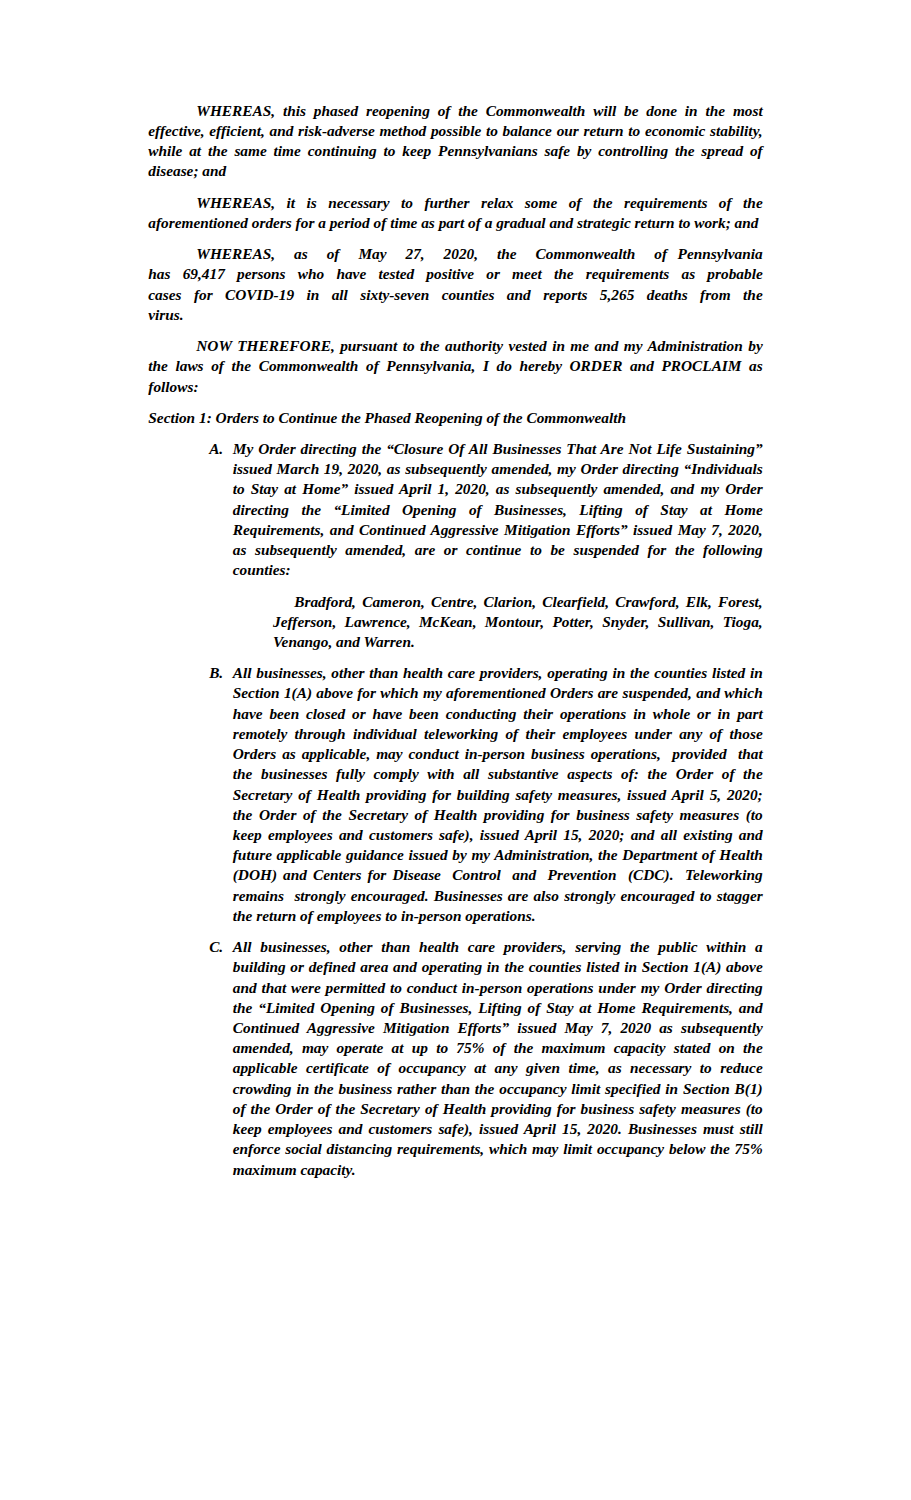WHEREAS, this phased reopening of the Commonwealth will be done in the most effective, efficient, and risk-adverse method possible to balance our return to economic stability, while at the same time continuing to keep Pennsylvanians safe by controlling the spread of disease; and
WHEREAS, it is necessary to further relax some of the requirements of the aforementioned orders for a period of time as part of a gradual and strategic return to work; and
WHEREAS, as of May 27, 2020, the Commonwealth of Pennsylvania has 69,417 persons who have tested positive or meet the requirements as probable cases for COVID-19 in all sixty-seven counties and reports 5,265 deaths from the virus.
NOW THEREFORE, pursuant to the authority vested in me and my Administration by the laws of the Commonwealth of Pennsylvania, I do hereby ORDER and PROCLAIM as follows:
Section 1: Orders to Continue the Phased Reopening of the Commonwealth
My Order directing the “Closure Of All Businesses That Are Not Life Sustaining” issued March 19, 2020, as subsequently amended, my Order directing “Individuals to Stay at Home” issued April 1, 2020, as subsequently amended, and my Order directing the “Limited Opening of Businesses, Lifting of Stay at Home Requirements, and Continued Aggressive Mitigation Efforts” issued May 7, 2020, as subsequently amended, are or continue to be suspended for the following counties:
Bradford, Cameron, Centre, Clarion, Clearfield, Crawford, Elk, Forest, Jefferson, Lawrence, McKean, Montour, Potter, Snyder, Sullivan, Tioga, Venango, and Warren.
All businesses, other than health care providers, operating in the counties listed in Section 1(A) above for which my aforementioned Orders are suspended, and which have been closed or have been conducting their operations in whole or in part remotely through individual teleworking of their employees under any of those Orders as applicable, may conduct in-person business operations, provided that the businesses fully comply with all substantive aspects of: the Order of the Secretary of Health providing for building safety measures, issued April 5, 2020; the Order of the Secretary of Health providing for business safety measures (to keep employees and customers safe), issued April 15, 2020; and all existing and future applicable guidance issued by my Administration, the Department of Health (DOH) and Centers for Disease Control and Prevention (CDC). Teleworking remains strongly encouraged. Businesses are also strongly encouraged to stagger the return of employees to in-person operations.
All businesses, other than health care providers, serving the public within a building or defined area and operating in the counties listed in Section 1(A) above and that were permitted to conduct in-person operations under my Order directing the “Limited Opening of Businesses, Lifting of Stay at Home Requirements, and Continued Aggressive Mitigation Efforts” issued May 7, 2020 as subsequently amended, may operate at up to 75% of the maximum capacity stated on the applicable certificate of occupancy at any given time, as necessary to reduce crowding in the business rather than the occupancy limit specified in Section B(1) of the Order of the Secretary of Health providing for business safety measures (to keep employees and customers safe), issued April 15, 2020. Businesses must still enforce social distancing requirements, which may limit occupancy below the 75% maximum capacity.